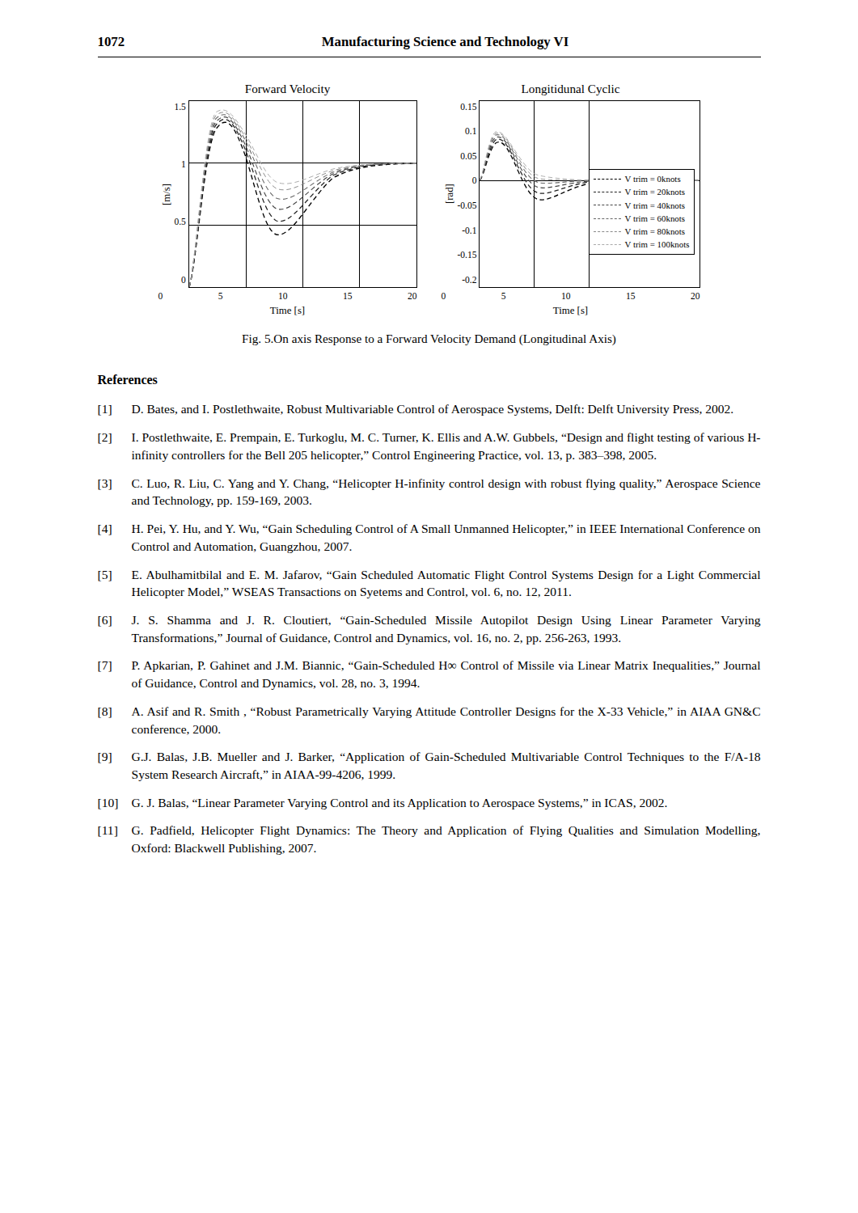1072 Manufacturing Science and Technology VI
Forward Velocity
[m/s]
1.5 1 0.5 0
05101520
Time [s]
Longitidunal Cyclic
[rad]
0.15 0.1 0.05 0 -0.05 -0.1 -0.15 -0.2
V trim = 0knots
V trim = 20knots
V trim = 40knots
V trim = 60knots
V trim = 80knots
V trim = 100knots
05101520
Time [s]
Fig. 5.On axis Response to a Forward Velocity Demand (Longitudinal Axis)
References
D. Bates, and I. Postlethwaite, Robust Multivariable Control of Aerospace Systems, Delft: Delft University Press, 2002.
I. Postlethwaite, E. Prempain, E. Turkoglu, M. C. Turner, K. Ellis and A.W. Gubbels, “Design and flight testing of various H-infinity controllers for the Bell 205 helicopter,” Control Engineering Practice, vol. 13, p. 383–398, 2005.
C. Luo, R. Liu, C. Yang and Y. Chang, “Helicopter H-infinity control design with robust flying quality,” Aerospace Science and Technology, pp. 159-169, 2003.
H. Pei, Y. Hu, and Y. Wu, “Gain Scheduling Control of A Small Unmanned Helicopter,” in IEEE International Conference on Control and Automation, Guangzhou, 2007.
E. Abulhamitbilal and E. M. Jafarov, “Gain Scheduled Automatic Flight Control Systems Design for a Light Commercial Helicopter Model,” WSEAS Transactions on Syetems and Control, vol. 6, no. 12, 2011.
J. S. Shamma and J. R. Cloutiert, “Gain-Scheduled Missile Autopilot Design Using Linear Parameter Varying Transformations,” Journal of Guidance, Control and Dynamics, vol. 16, no. 2, pp. 256-263, 1993.
P. Apkarian, P. Gahinet and J.M. Biannic, “Gain-Scheduled H∞ Control of Missile via Linear Matrix Inequalities,” Journal of Guidance, Control and Dynamics, vol. 28, no. 3, 1994.
A. Asif and R. Smith , “Robust Parametrically Varying Attitude Controller Designs for the X-33 Vehicle,” in AIAA GN&C conference, 2000.
G.J. Balas, J.B. Mueller and J. Barker, “Application of Gain-Scheduled Multivariable Control Techniques to the F/A-18 System Research Aircraft,” in AIAA-99-4206, 1999.
G. J. Balas, “Linear Parameter Varying Control and its Application to Aerospace Systems,” in ICAS, 2002.
G. Padfield, Helicopter Flight Dynamics: The Theory and Application of Flying Qualities and Simulation Modelling, Oxford: Blackwell Publishing, 2007.